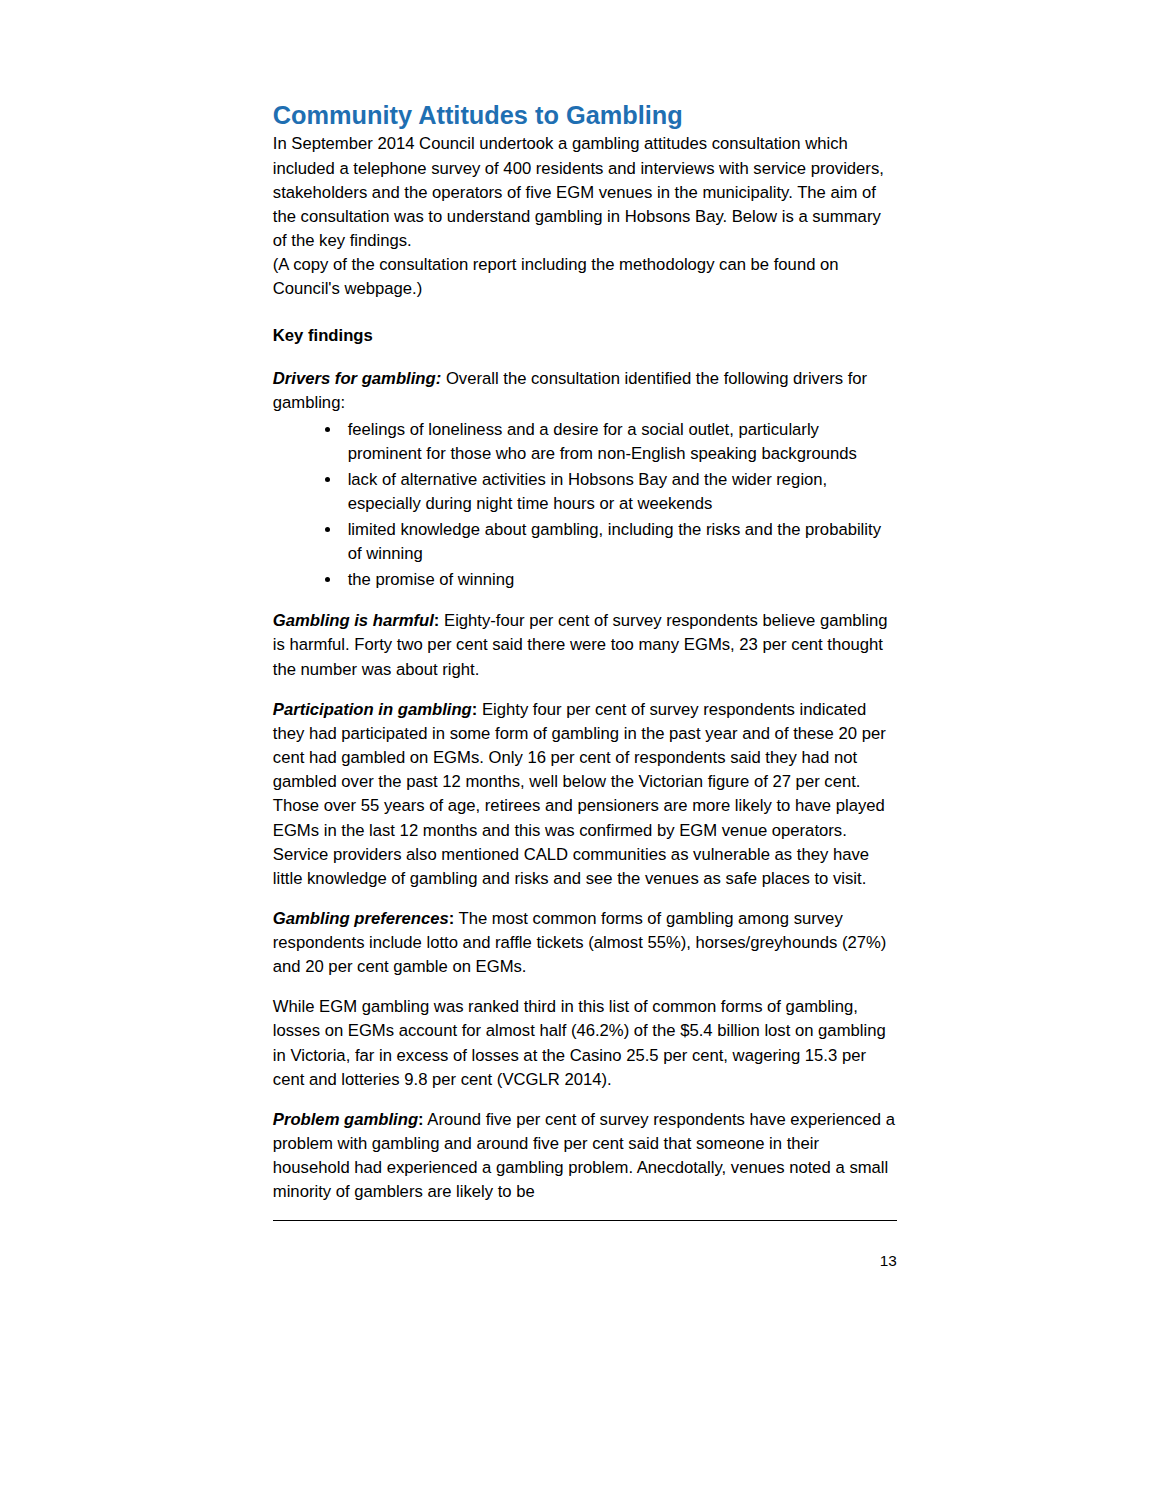Community Attitudes to Gambling
In September 2014 Council undertook a gambling attitudes consultation which included a telephone survey of 400 residents and interviews with service providers, stakeholders and the operators of five EGM venues in the municipality. The aim of the consultation was to understand gambling in Hobsons Bay. Below is a summary of the key findings.
(A copy of the consultation report including the methodology can be found on Council's webpage.)
Key findings
Drivers for gambling: Overall the consultation identified the following drivers for gambling:
feelings of loneliness and a desire for a social outlet, particularly prominent for those who are from non-English speaking backgrounds
lack of alternative activities in Hobsons Bay and the wider region, especially during night time hours or at weekends
limited knowledge about gambling, including the risks and the probability of winning
the promise of winning
Gambling is harmful: Eighty-four per cent of survey respondents believe gambling is harmful. Forty two per cent said there were too many EGMs, 23 per cent thought the number was about right.
Participation in gambling: Eighty four per cent of survey respondents indicated they had participated in some form of gambling in the past year and of these 20 per cent had gambled on EGMs. Only 16 per cent of respondents said they had not gambled over the past 12 months, well below the Victorian figure of 27 per cent. Those over 55 years of age, retirees and pensioners are more likely to have played EGMs in the last 12 months and this was confirmed by EGM venue operators. Service providers also mentioned CALD communities as vulnerable as they have little knowledge of gambling and risks and see the venues as safe places to visit.
Gambling preferences: The most common forms of gambling among survey respondents include lotto and raffle tickets (almost 55%), horses/greyhounds (27%) and 20 per cent gamble on EGMs.
While EGM gambling was ranked third in this list of common forms of gambling, losses on EGMs account for almost half (46.2%) of the $5.4 billion lost on gambling in Victoria, far in excess of losses at the Casino 25.5 per cent, wagering 15.3 per cent and lotteries 9.8 per cent (VCGLR 2014).
Problem gambling: Around five per cent of survey respondents have experienced a problem with gambling and around five per cent said that someone in their household had experienced a gambling problem. Anecdotally, venues noted a small minority of gamblers are likely to be
13